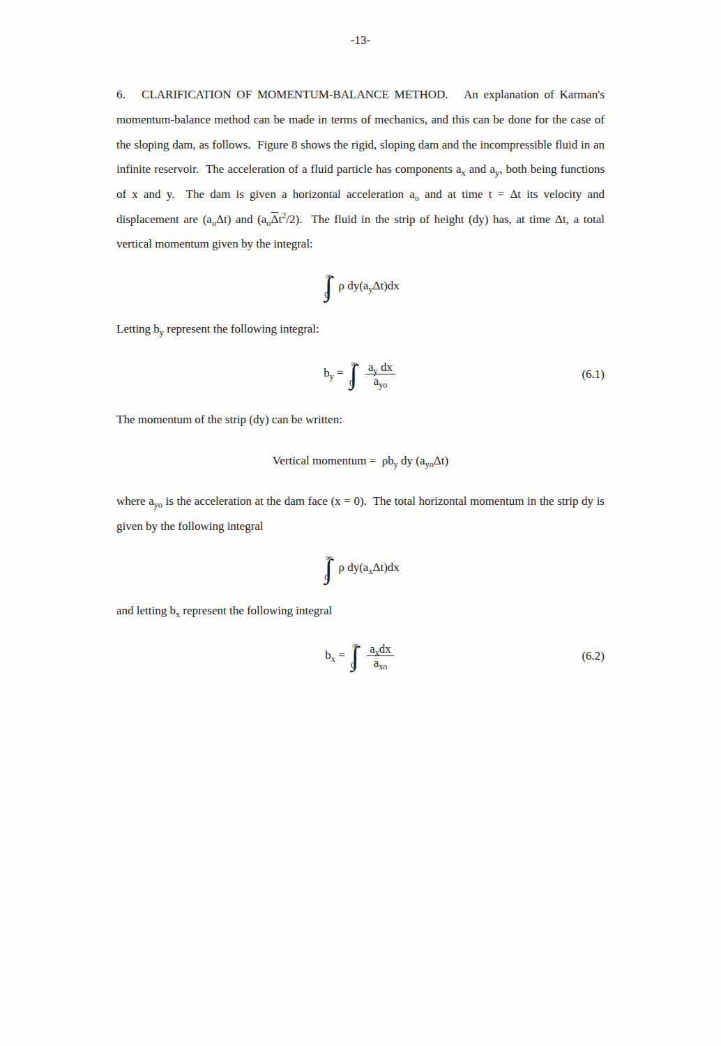-13-
6. CLARIFICATION OF MOMENTUM-BALANCE METHOD. An explanation of Karman's momentum-balance method can be made in terms of mechanics, and this can be done for the case of the sloping dam, as follows. Figure 8 shows the rigid, sloping dam and the incompressible fluid in an infinite reservoir. The acceleration of a fluid particle has components ax and ay, both being functions of x and y. The dam is given a horizontal acceleration ao and at time t = Δt its velocity and displacement are (aoΔt) and (aoΔt2/2). The fluid in the strip of height (dy) has, at time Δt, a total vertical momentum given by the integral:
∞∫0 ρ dy(ayΔt)dx
Letting by represent the following integral:
by = ∞∫0 ay dx ayo (6.1)
The momentum of the strip (dy) can be written:
Vertical momentum = ρby dy (ayoΔt)
where ayo is the acceleration at the dam face (x = 0). The total horizontal momentum in the strip dy is given by the following integral
∞∫0 ρ dy(axΔt)dx
and letting bx represent the following integral
bx = ∞∫0 axdx axo (6.2)